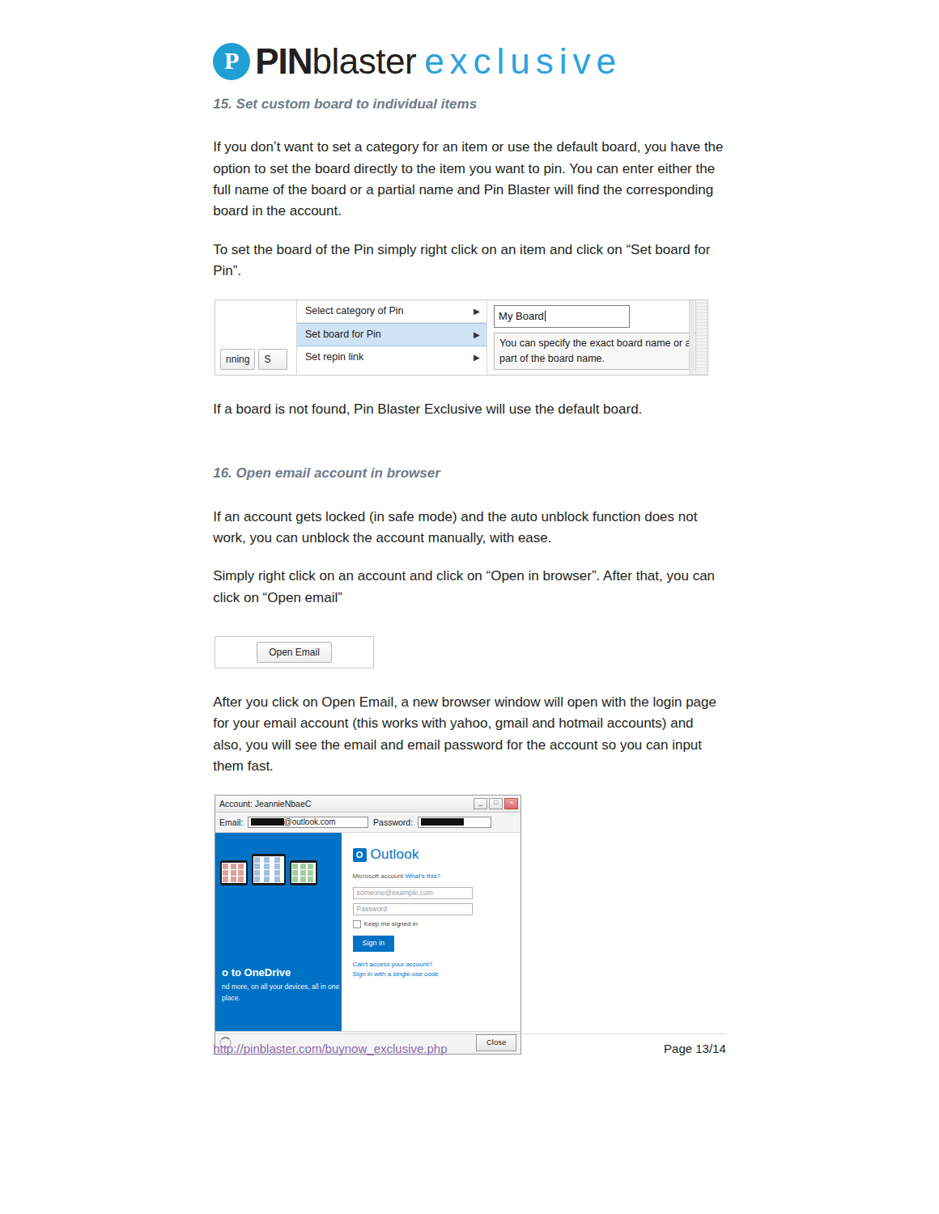P
PIN blaster exclusive
15. Set custom board to individual items
If you don’t want to set a category for an item or use the default board, you have the option to set the board directly to the item you want to pin. You can enter either the full name of the board or a partial name and Pin Blaster will find the corresponding board in the account.
To set the board of the Pin simply right click on an item and click on “Set board for Pin”.
nning
S
Select category of Pin▶
Set board for Pin▶
Set repin link▶
My Board
You can specify the exact board name or a part of the board name.
If a board is not found, Pin Blaster Exclusive will use the default board.
16. Open email account in browser
If an account gets locked (in safe mode) and the auto unblock function does not work, you can unblock the account manually, with ease.
Simply right click on an account and click on “Open in browser”. After that, you can click on “Open email”
Open Email
After you click on Open Email, a new browser window will open with the login page for your email account (this works with yahoo, gmail and hotmail accounts) and also, you will see the email and email password for the account so you can input them fast.
Account: JeannieNbaeC _ □ ×
Email: @outlook.com Password:
o to OneDrive nd more, on all your devices, all in one place.
O Outlook
Microsoft account What’s this?
someone@example.com
Password
Keep me signed in
Sign in
Can’t access your account? Sign in with a single-use code
Close
http://pinblaster.com/buynow_exclusive.php Page 13/14